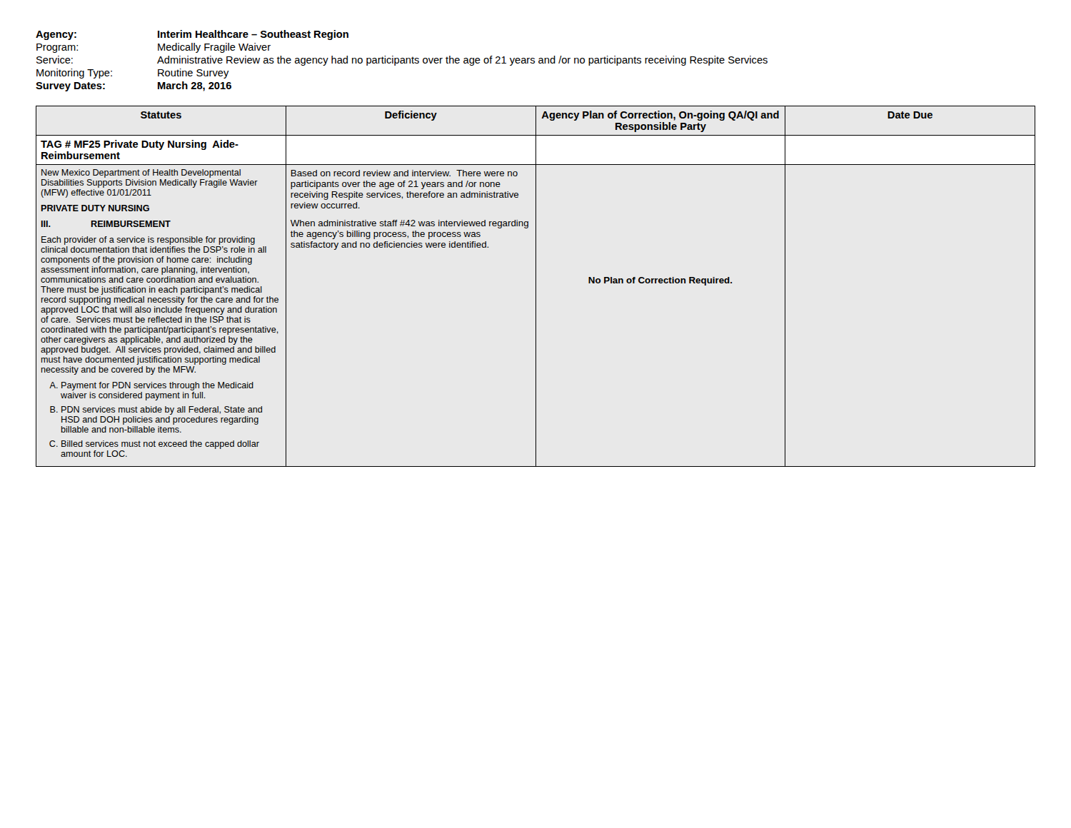| Agency: | Interim Healthcare – Southeast Region |
| Program: | Medically Fragile Waiver |
| Service: | Administrative Review as the agency had no participants over the age of 21 years and /or no participants receiving Respite Services |
| Monitoring Type: | Routine Survey |
| Survey Dates: | March 28, 2016 |
| Statutes | Deficiency | Agency Plan of Correction, On-going QA/QI and Responsible Party | Date Due |
| --- | --- | --- | --- |
| TAG # MF25 Private Duty Nursing Aide-Reimbursement | | | |
| New Mexico Department of Health Developmental Disabilities Supports Division Medically Fragile Wavier (MFW) effective 01/01/2011 PRIVATE DUTY NURSING III. REIMBURSEMENT Each provider of a service is responsible for providing clinical documentation that identifies the DSP’s role in all components of the provision of home care: including assessment information, care planning, intervention, communications and care coordination and evaluation. There must be justification in each participant’s medical record supporting medical necessity for the care and for the approved LOC that will also include frequency and duration of care. Services must be reflected in the ISP that is coordinated with the participant/participant’s representative, other caregivers as applicable, and authorized by the approved budget. All services provided, claimed and billed must have documented justification supporting medical necessity and be covered by the MFW. Payment for PDN services through the Medicaid waiver is considered payment in full. PDN services must abide by all Federal, State and HSD and DOH policies and procedures regarding billable and non-billable items. Billed services must not exceed the capped dollar amount for LOC. | Based on record review and interview. There were no participants over the age of 21 years and /or none receiving Respite services, therefore an administrative review occurred. When administrative staff #42 was interviewed regarding the agency’s billing process, the process was satisfactory and no deficiencies were identified. | No Plan of Correction Required. | |